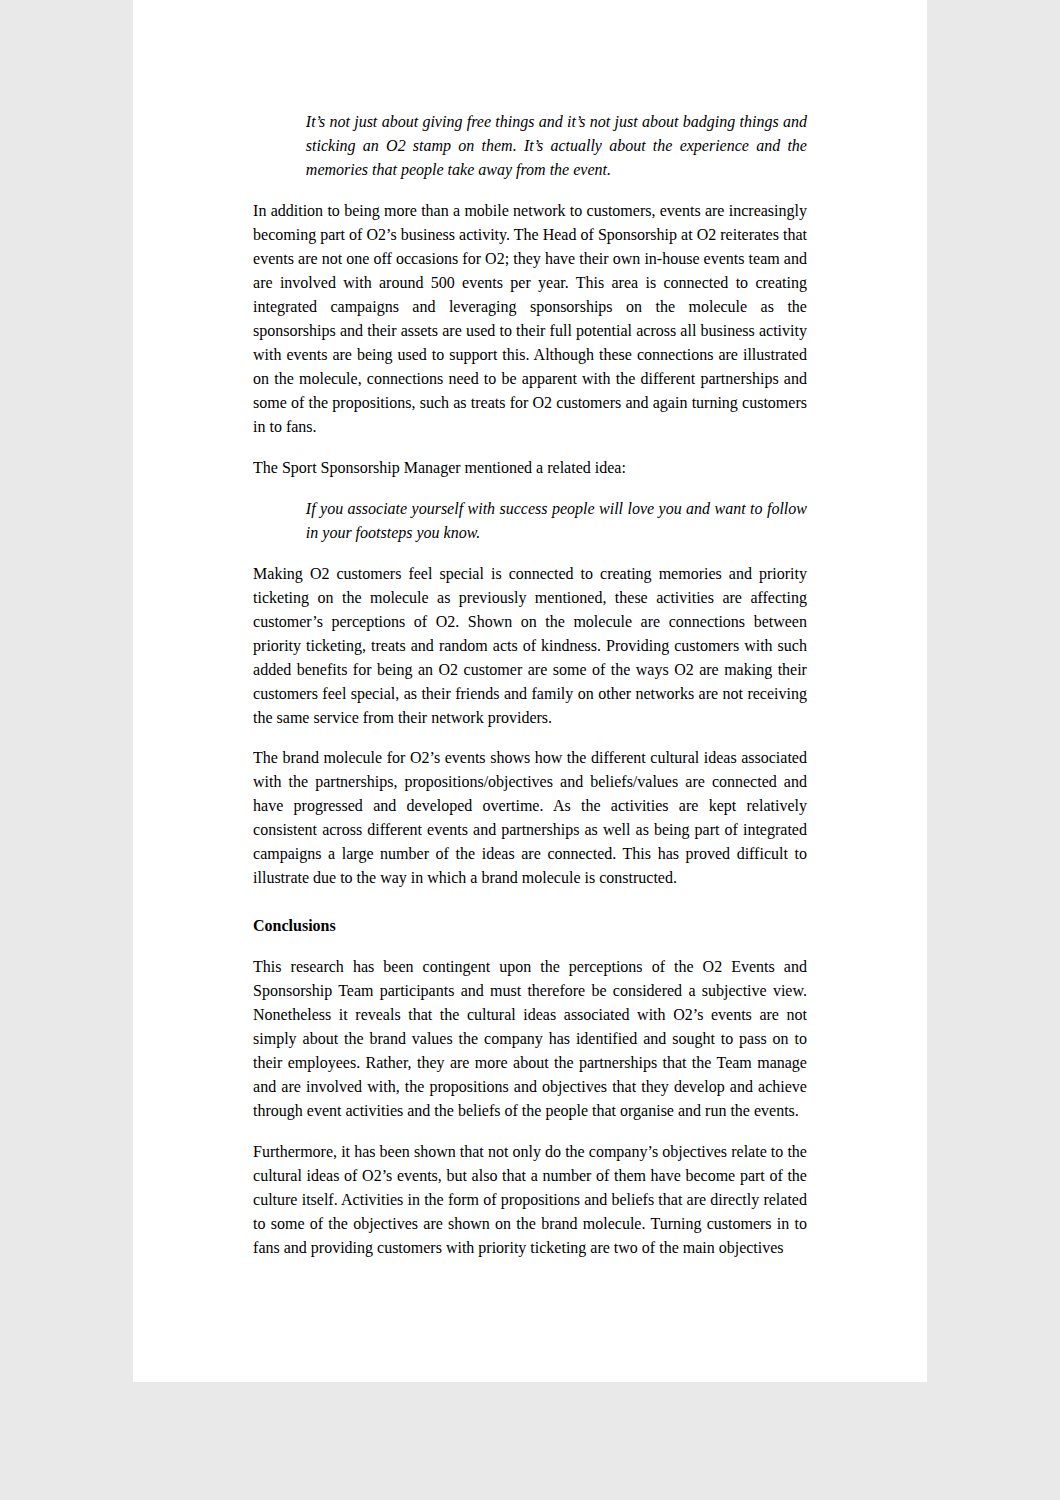It’s not just about giving free things and it’s not just about badging things and sticking an O2 stamp on them. It’s actually about the experience and the memories that people take away from the event.
In addition to being more than a mobile network to customers, events are increasingly becoming part of O2’s business activity. The Head of Sponsorship at O2 reiterates that events are not one off occasions for O2; they have their own in-house events team and are involved with around 500 events per year. This area is connected to creating integrated campaigns and leveraging sponsorships on the molecule as the sponsorships and their assets are used to their full potential across all business activity with events are being used to support this. Although these connections are illustrated on the molecule, connections need to be apparent with the different partnerships and some of the propositions, such as treats for O2 customers and again turning customers in to fans.
The Sport Sponsorship Manager mentioned a related idea:
If you associate yourself with success people will love you and want to follow in your footsteps you know.
Making O2 customers feel special is connected to creating memories and priority ticketing on the molecule as previously mentioned, these activities are affecting customer’s perceptions of O2. Shown on the molecule are connections between priority ticketing, treats and random acts of kindness. Providing customers with such added benefits for being an O2 customer are some of the ways O2 are making their customers feel special, as their friends and family on other networks are not receiving the same service from their network providers.
The brand molecule for O2’s events shows how the different cultural ideas associated with the partnerships, propositions/objectives and beliefs/values are connected and have progressed and developed overtime. As the activities are kept relatively consistent across different events and partnerships as well as being part of integrated campaigns a large number of the ideas are connected. This has proved difficult to illustrate due to the way in which a brand molecule is constructed.
Conclusions
This research has been contingent upon the perceptions of the O2 Events and Sponsorship Team participants and must therefore be considered a subjective view. Nonetheless it reveals that the cultural ideas associated with O2’s events are not simply about the brand values the company has identified and sought to pass on to their employees. Rather, they are more about the partnerships that the Team manage and are involved with, the propositions and objectives that they develop and achieve through event activities and the beliefs of the people that organise and run the events.
Furthermore, it has been shown that not only do the company’s objectives relate to the cultural ideas of O2’s events, but also that a number of them have become part of the culture itself. Activities in the form of propositions and beliefs that are directly related to some of the objectives are shown on the brand molecule. Turning customers in to fans and providing customers with priority ticketing are two of the main objectives